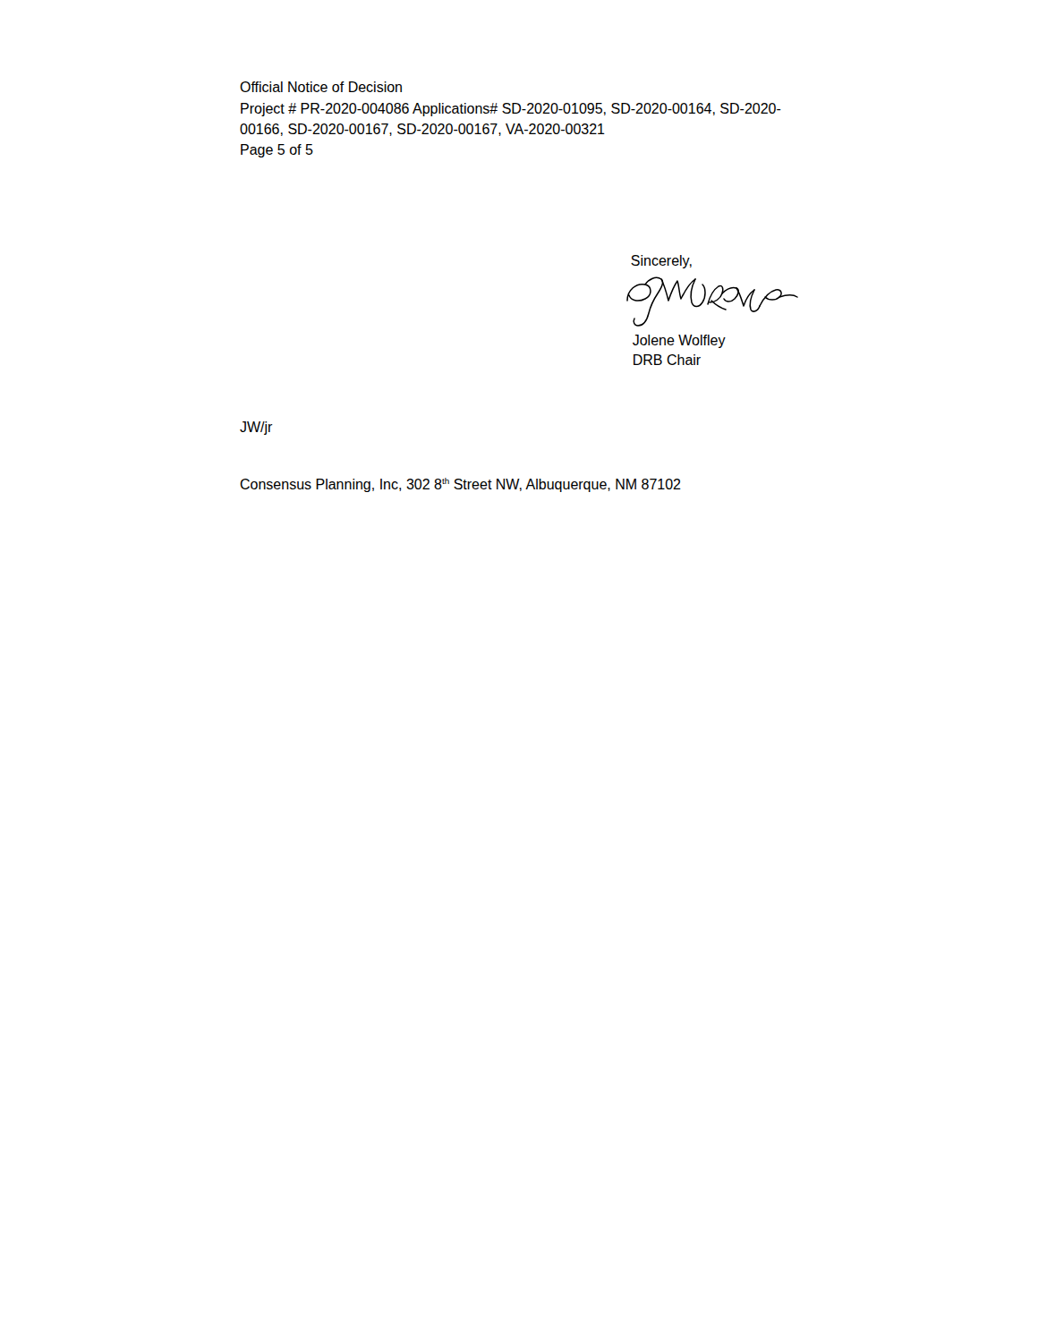Official Notice of Decision
Project # PR-2020-004086 Applications# SD-2020-01095, SD-2020-00164, SD-2020-00166, SD-2020-00167, SD-2020-00167, VA-2020-00321
Page 5 of 5
Sincerely,
Jolene Wolfley
DRB Chair
JW/jr
Consensus Planning, Inc, 302 8th Street NW, Albuquerque, NM 87102